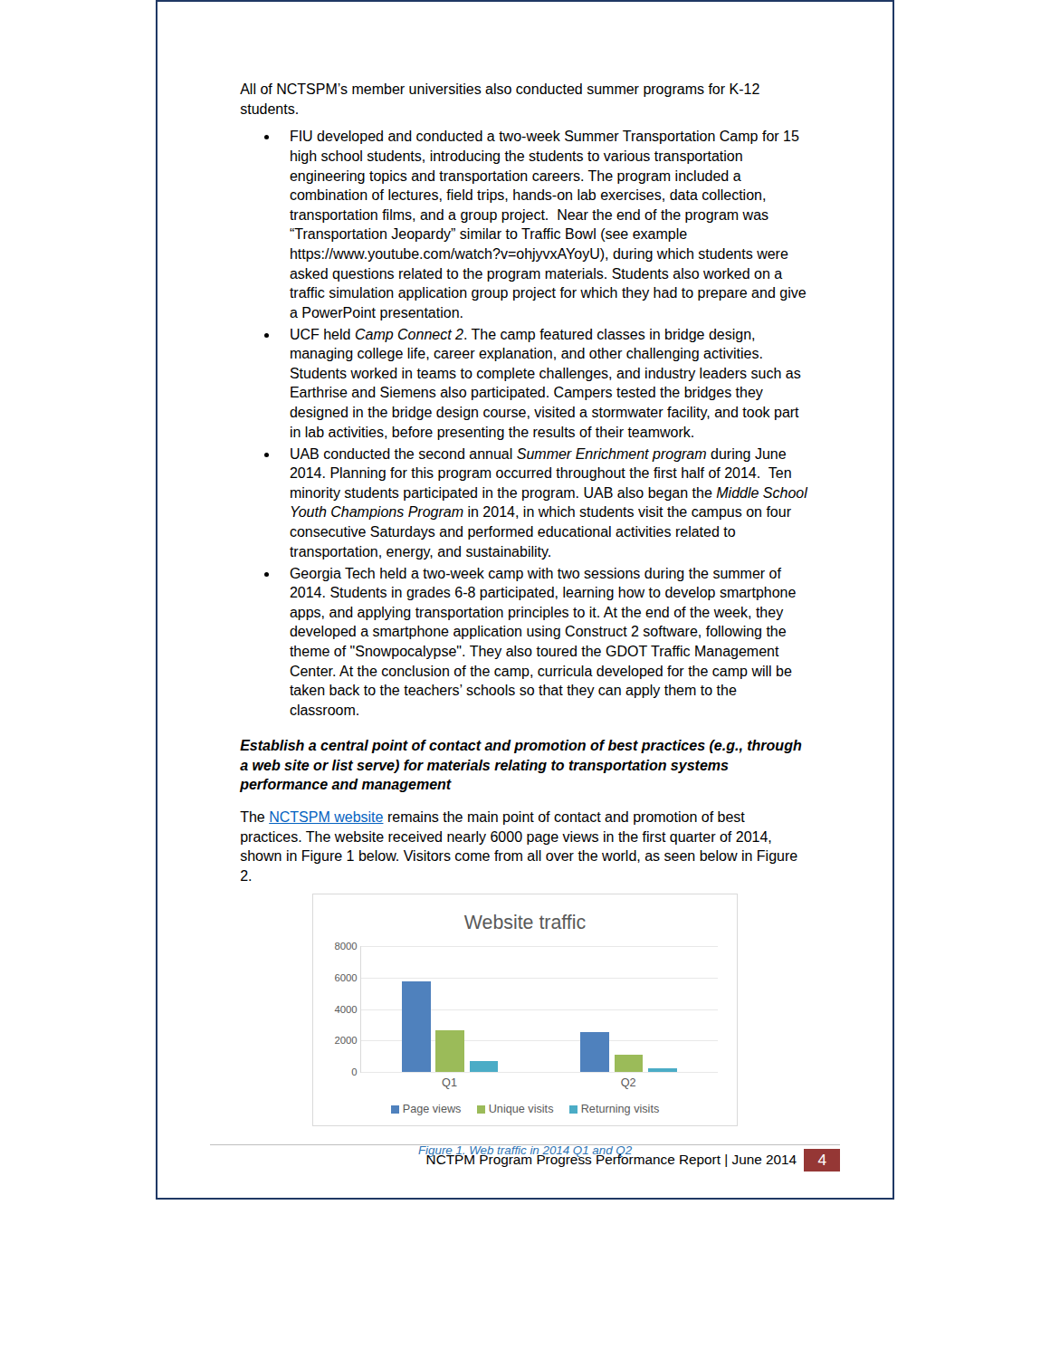All of NCTSPM’s member universities also conducted summer programs for K-12 students.
FIU developed and conducted a two-week Summer Transportation Camp for 15 high school students, introducing the students to various transportation engineering topics and transportation careers. The program included a combination of lectures, field trips, hands-on lab exercises, data collection, transportation films, and a group project. Near the end of the program was “Transportation Jeopardy” similar to Traffic Bowl (see example https://www.youtube.com/watch?v=ohjyvxAYoyU), during which students were asked questions related to the program materials. Students also worked on a traffic simulation application group project for which they had to prepare and give a PowerPoint presentation.
UCF held Camp Connect 2. The camp featured classes in bridge design, managing college life, career explanation, and other challenging activities. Students worked in teams to complete challenges, and industry leaders such as Earthrise and Siemens also participated. Campers tested the bridges they designed in the bridge design course, visited a stormwater facility, and took part in lab activities, before presenting the results of their teamwork.
UAB conducted the second annual Summer Enrichment program during June 2014. Planning for this program occurred throughout the first half of 2014. Ten minority students participated in the program. UAB also began the Middle School Youth Champions Program in 2014, in which students visit the campus on four consecutive Saturdays and performed educational activities related to transportation, energy, and sustainability.
Georgia Tech held a two-week camp with two sessions during the summer of 2014. Students in grades 6-8 participated, learning how to develop smartphone apps, and applying transportation principles to it. At the end of the week, they developed a smartphone application using Construct 2 software, following the theme of "Snowpocalypse". They also toured the GDOT Traffic Management Center. At the conclusion of the camp, curricula developed for the camp will be taken back to the teachers’ schools so that they can apply them to the classroom.
Establish a central point of contact and promotion of best practices (e.g., through a web site or list serve) for materials relating to transportation systems performance and management
The NCTSPM website remains the main point of contact and promotion of best practices. The website received nearly 6000 page views in the first quarter of 2014, shown in Figure 1 below. Visitors come from all over the world, as seen below in Figure 2.
Website traffic
8000
6000
4000
2000
0
Q1 Q2
Page views Unique visits Returning visits
Figure 1. Web traffic in 2014 Q1 and Q2
NCTPM Program Progress Performance Report | June 2014
4